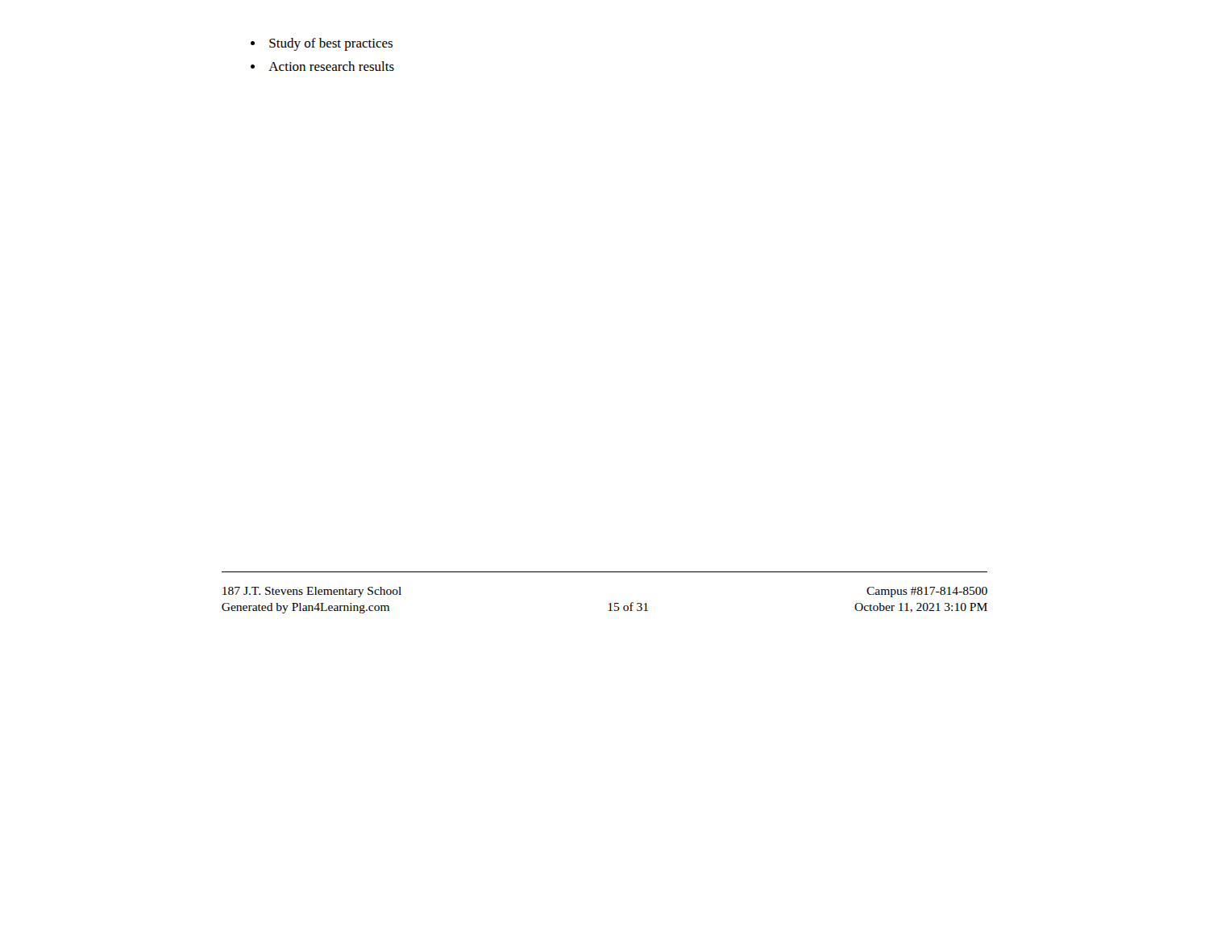Study of best practices
Action research results
187 J.T. Stevens Elementary School
Generated by Plan4Learning.com
15 of 31
Campus #817-814-8500
October 11, 2021 3:10 PM